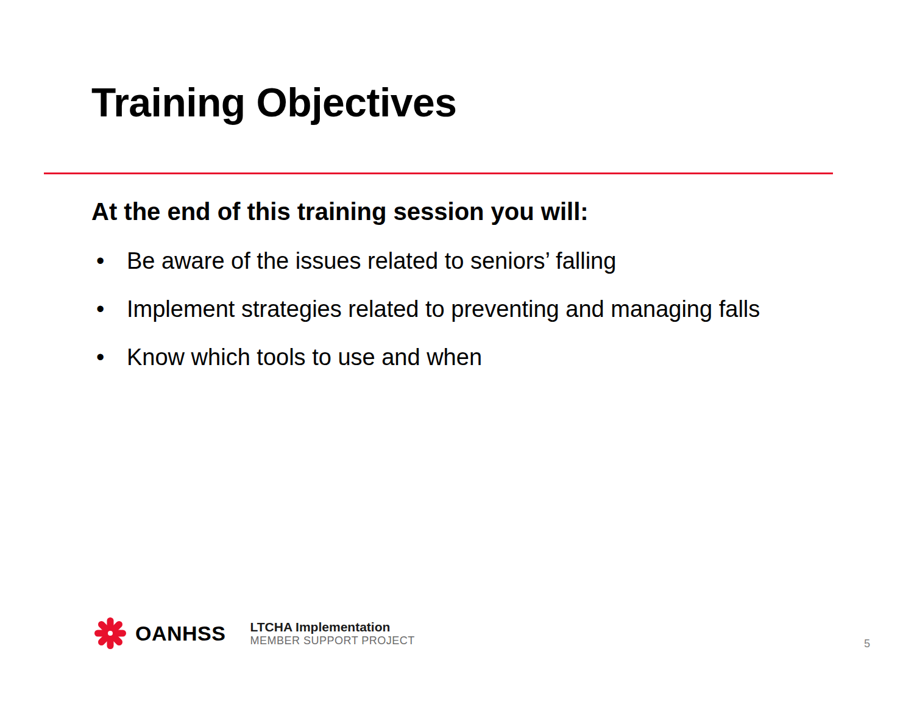Training Objectives
At the end of this training session you will:
Be aware of the issues related to seniors’ falling
Implement strategies related to preventing and managing falls
Know which tools to use and when
OANHSS
LTCHA Implementation
MEMBER SUPPORT PROJECT
5